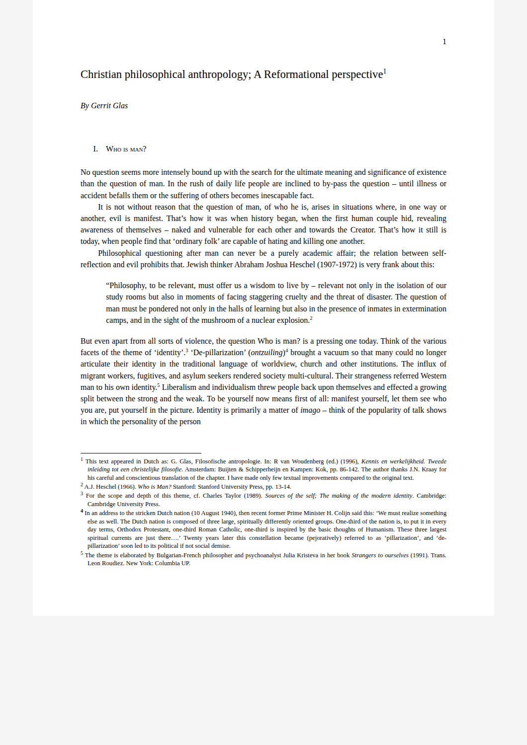1
Christian philosophical anthropology; A Reformational perspective1
By Gerrit Glas
I. Who is man?
No question seems more intensely bound up with the search for the ultimate meaning and significance of existence than the question of man. In the rush of daily life people are inclined to by-pass the question – until illness or accident befalls them or the suffering of others becomes inescapable fact.
It is not without reason that the question of man, of who he is, arises in situations where, in one way or another, evil is manifest. That’s how it was when history began, when the first human couple hid, revealing awareness of themselves – naked and vulnerable for each other and towards the Creator. That’s how it still is today, when people find that ‘ordinary folk’ are capable of hating and killing one another.
Philosophical questioning after man can never be a purely academic affair; the relation between self-reflection and evil prohibits that. Jewish thinker Abraham Joshua Heschel (1907-1972) is very frank about this:
“Philosophy, to be relevant, must offer us a wisdom to live by – relevant not only in the isolation of our study rooms but also in moments of facing staggering cruelty and the threat of disaster. The question of man must be pondered not only in the halls of learning but also in the presence of inmates in extermination camps, and in the sight of the mushroom of a nuclear explosion.2
But even apart from all sorts of violence, the question Who is man? is a pressing one today. Think of the various facets of the theme of ‘identity’.3 ‘De-pillarization’ (ontzuiling)4 brought a vacuum so that many could no longer articulate their identity in the traditional language of worldview, church and other institutions. The influx of migrant workers, fugitives, and asylum seekers rendered society multi-cultural. Their strangeness referred Western man to his own identity.5 Liberalism and individualism threw people back upon themselves and effected a growing split between the strong and the weak. To be yourself now means first of all: manifest yourself, let them see who you are, put yourself in the picture. Identity is primarily a matter of imago – think of the popularity of talk shows in which the personality of the person
1 This text appeared in Dutch as: G. Glas, Filosofische antropologie. In: R van Woudenberg (ed.) (1996), Kennis en werkelijkheid. Tweede inleiding tot een christelijke filosofie. Amsterdam: Buijten & Schipperheijn en Kampen: Kok, pp. 86-142. The author thanks J.N. Kraay for his careful and conscientious translation of the chapter. I have made only few textual improvements compared to the original text.
2 A.J. Heschel (1966). Who is Man? Stanford: Stanford University Press, pp. 13-14.
3 For the scope and depth of this theme, cf. Charles Taylor (1989). Sources of the self; The making of the modern identity. Cambridge: Cambridge University Press.
4 In an address to the stricken Dutch nation (10 August 1940), then recent former Prime Minister H. Colijn said this: ‘We must realize something else as well. The Dutch nation is composed of three large, spiritually differently oriented groups. One-third of the nation is, to put it in every day terms, Orthodox Protestant, one-third Roman Catholic, one-third is inspired by the basic thoughts of Humanism. These three largest spiritual currents are just there….’ Twenty years later this constellation became (pejoratively) referred to as ‘pillarization’, and ‘de-pillarization’ soon led to its political if not social demise.
5 The theme is elaborated by Bulgarian-French philosopher and psychoanalyst Julia Kristeva in her book Strangers to ourselves (1991). Trans. Leon Roudiez. New York: Columbia UP.